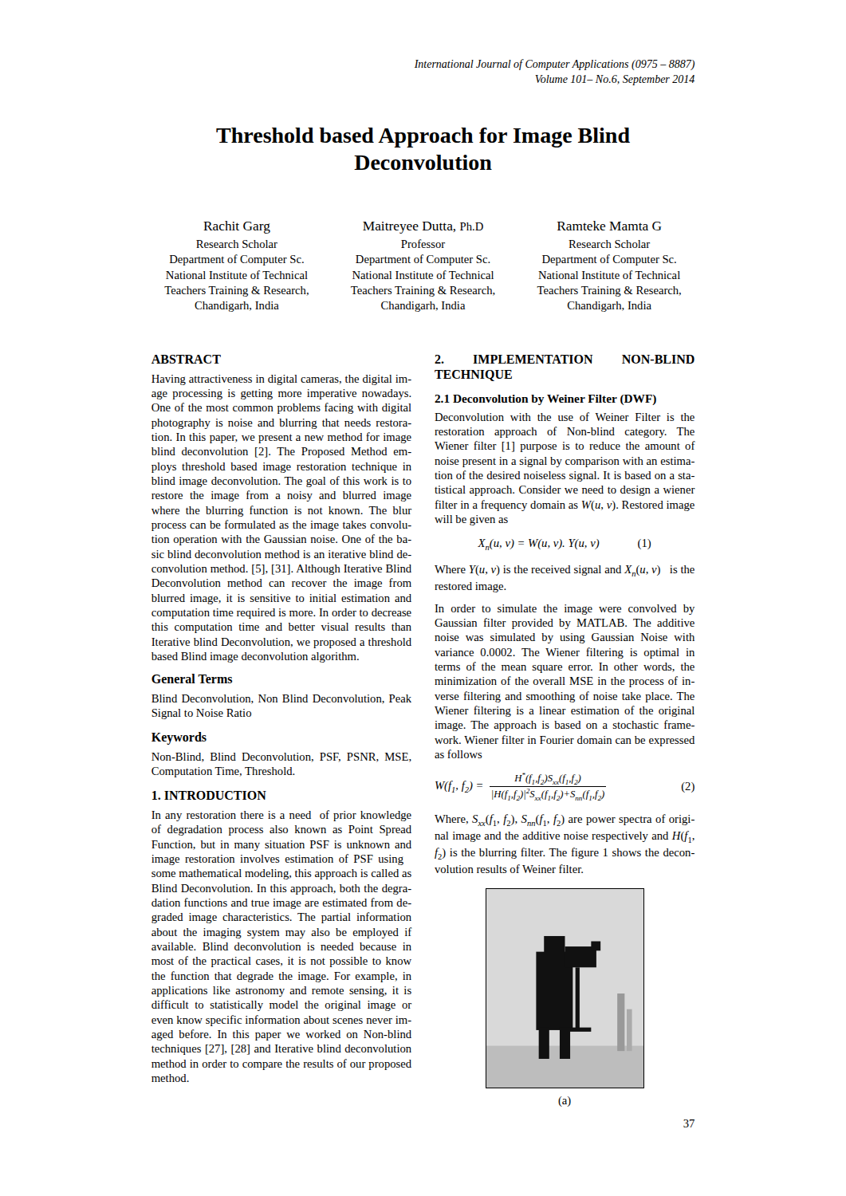International Journal of Computer Applications (0975 – 8887)
Volume 101– No.6, September 2014
Threshold based Approach for Image Blind Deconvolution
Rachit Garg
Research Scholar
Department of Computer Sc.
National Institute of Technical
Teachers Training & Research,
Chandigarh, India
Maitreyee Dutta, Ph.D
Professor
Department of Computer Sc.
National Institute of Technical
Teachers Training & Research,
Chandigarh, India
Ramteke Mamta G
Research Scholar
Department of Computer Sc.
National Institute of Technical
Teachers Training & Research,
Chandigarh, India
ABSTRACT
Having attractiveness in digital cameras, the digital image processing is getting more imperative nowadays. One of the most common problems facing with digital photography is noise and blurring that needs restoration. In this paper, we present a new method for image blind deconvolution [2]. The Proposed Method employs threshold based image restoration technique in blind image deconvolution. The goal of this work is to restore the image from a noisy and blurred image where the blurring function is not known. The blur process can be formulated as the image takes convolution operation with the Gaussian noise. One of the basic blind deconvolution method is an iterative blind deconvolution method. [5], [31]. Although Iterative Blind Deconvolution method can recover the image from blurred image, it is sensitive to initial estimation and computation time required is more. In order to decrease this computation time and better visual results than Iterative blind Deconvolution, we proposed a threshold based Blind image deconvolution algorithm.
General Terms
Blind Deconvolution, Non Blind Deconvolution, Peak Signal to Noise Ratio
Keywords
Non-Blind, Blind Deconvolution, PSF, PSNR, MSE, Computation Time, Threshold.
1. INTRODUCTION
In any restoration there is a need of prior knowledge of degradation process also known as Point Spread Function, but in many situation PSF is unknown and image restoration involves estimation of PSF using some mathematical modeling, this approach is called as Blind Deconvolution. In this approach, both the degradation functions and true image are estimated from degraded image characteristics. The partial information about the imaging system may also be employed if available. Blind deconvolution is needed because in most of the practical cases, it is not possible to know the function that degrade the image. For example, in applications like astronomy and remote sensing, it is difficult to statistically model the original image or even know specific information about scenes never imaged before. In this paper we worked on Non-blind techniques [27], [28] and Iterative blind deconvolution method in order to compare the results of our proposed method.
2. IMPLEMENTATION NON-BLIND TECHNIQUE
2.1 Deconvolution by Weiner Filter (DWF)
Deconvolution with the use of Weiner Filter is the restoration approach of Non-blind category. The Wiener filter [1] purpose is to reduce the amount of noise present in a signal by comparison with an estimation of the desired noiseless signal. It is based on a statistical approach. Consider we need to design a wiener filter in a frequency domain as W(u, v). Restored image will be given as
Xn(u, v) = W(u, v). Y(u, v)(1)
Where Y(u, v) is the received signal and Xn(u, v) is the restored image.
In order to simulate the image were convolved by Gaussian filter provided by MATLAB. The additive noise was simulated by using Gaussian Noise with variance 0.0002. The Wiener filtering is optimal in terms of the mean square error. In other words, the minimization of the overall MSE in the process of inverse filtering and smoothing of noise take place. The Wiener filtering is a linear estimation of the original image. The approach is based on a stochastic framework. Wiener filter in Fourier domain can be expressed as follows
W(f1, f2) = H*(f1,f2)Sxx(f1,f2) |H(f1,f2)|2Sxx(f1,f2)+Snn(f1,f2) (2)
Where, Sxx(f1, f2), Snn(f1, f2) are power spectra of original image and the additive noise respectively and H(f1, f2) is the blurring filter. The figure 1 shows the deconvolution results of Weiner filter.
(a)
37